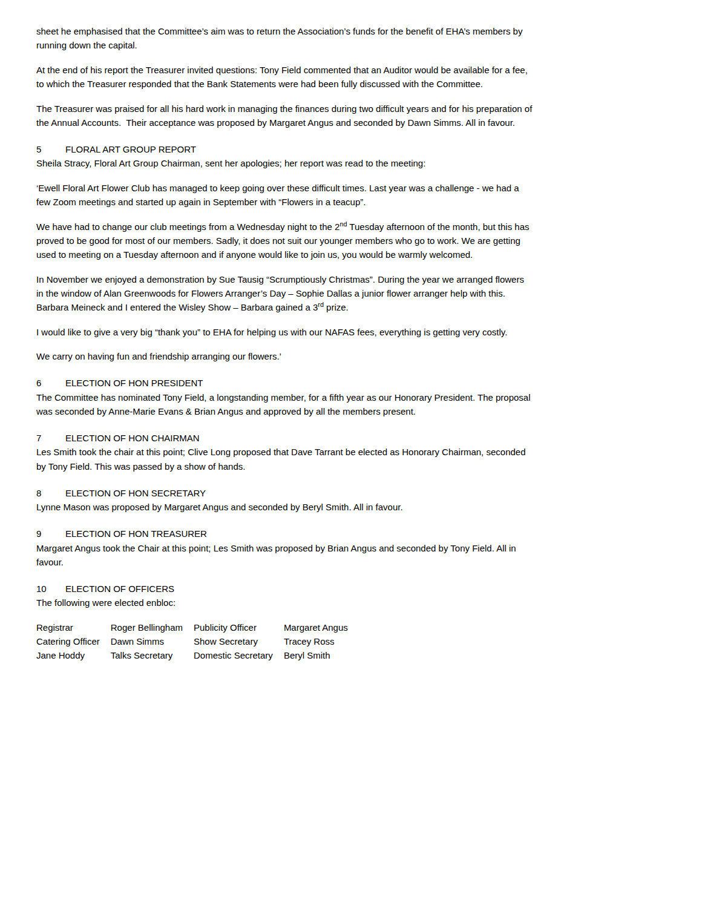sheet he emphasised that the Committee’s aim was to return the Association’s funds for the benefit of EHA’s members by running down the capital.
At the end of his report the Treasurer invited questions: Tony Field commented that an Auditor would be available for a fee, to which the Treasurer responded that the Bank Statements were had been fully discussed with the Committee.
The Treasurer was praised for all his hard work in managing the finances during two difficult years and for his preparation of the Annual Accounts. Their acceptance was proposed by Margaret Angus and seconded by Dawn Simms. All in favour.
5 FLORAL ART GROUP REPORT
Sheila Stracy, Floral Art Group Chairman, sent her apologies; her report was read to the meeting:
‘Ewell Floral Art Flower Club has managed to keep going over these difficult times. Last year was a challenge - we had a few Zoom meetings and started up again in September with “Flowers in a teacup”.
We have had to change our club meetings from a Wednesday night to the 2nd Tuesday afternoon of the month, but this has proved to be good for most of our members. Sadly, it does not suit our younger members who go to work. We are getting used to meeting on a Tuesday afternoon and if anyone would like to join us, you would be warmly welcomed.
In November we enjoyed a demonstration by Sue Tausig “Scrumptiously Christmas”. During the year we arranged flowers in the window of Alan Greenwoods for Flowers Arranger’s Day – Sophie Dallas a junior flower arranger help with this. Barbara Meineck and I entered the Wisley Show – Barbara gained a 3rd prize.
I would like to give a very big “thank you” to EHA for helping us with our NAFAS fees, everything is getting very costly.
We carry on having fun and friendship arranging our flowers.’
6 ELECTION OF HON PRESIDENT
The Committee has nominated Tony Field, a longstanding member, for a fifth year as our Honorary President. The proposal was seconded by Anne-Marie Evans & Brian Angus and approved by all the members present.
7 ELECTION OF HON CHAIRMAN
Les Smith took the chair at this point; Clive Long proposed that Dave Tarrant be elected as Honorary Chairman, seconded by Tony Field. This was passed by a show of hands.
8 ELECTION OF HON SECRETARY
Lynne Mason was proposed by Margaret Angus and seconded by Beryl Smith. All in favour.
9 ELECTION OF HON TREASURER
Margaret Angus took the Chair at this point; Les Smith was proposed by Brian Angus and seconded by Tony Field. All in favour.
10 ELECTION OF OFFICERS
The following were elected enbloc:
| Registrar | Roger Bellingham | Publicity Officer | Margaret Angus |
| Catering Officer | Dawn Simms | Show Secretary | Tracey Ross |
| Jane Hoddy | Talks Secretary | Domestic Secretary | Beryl Smith |